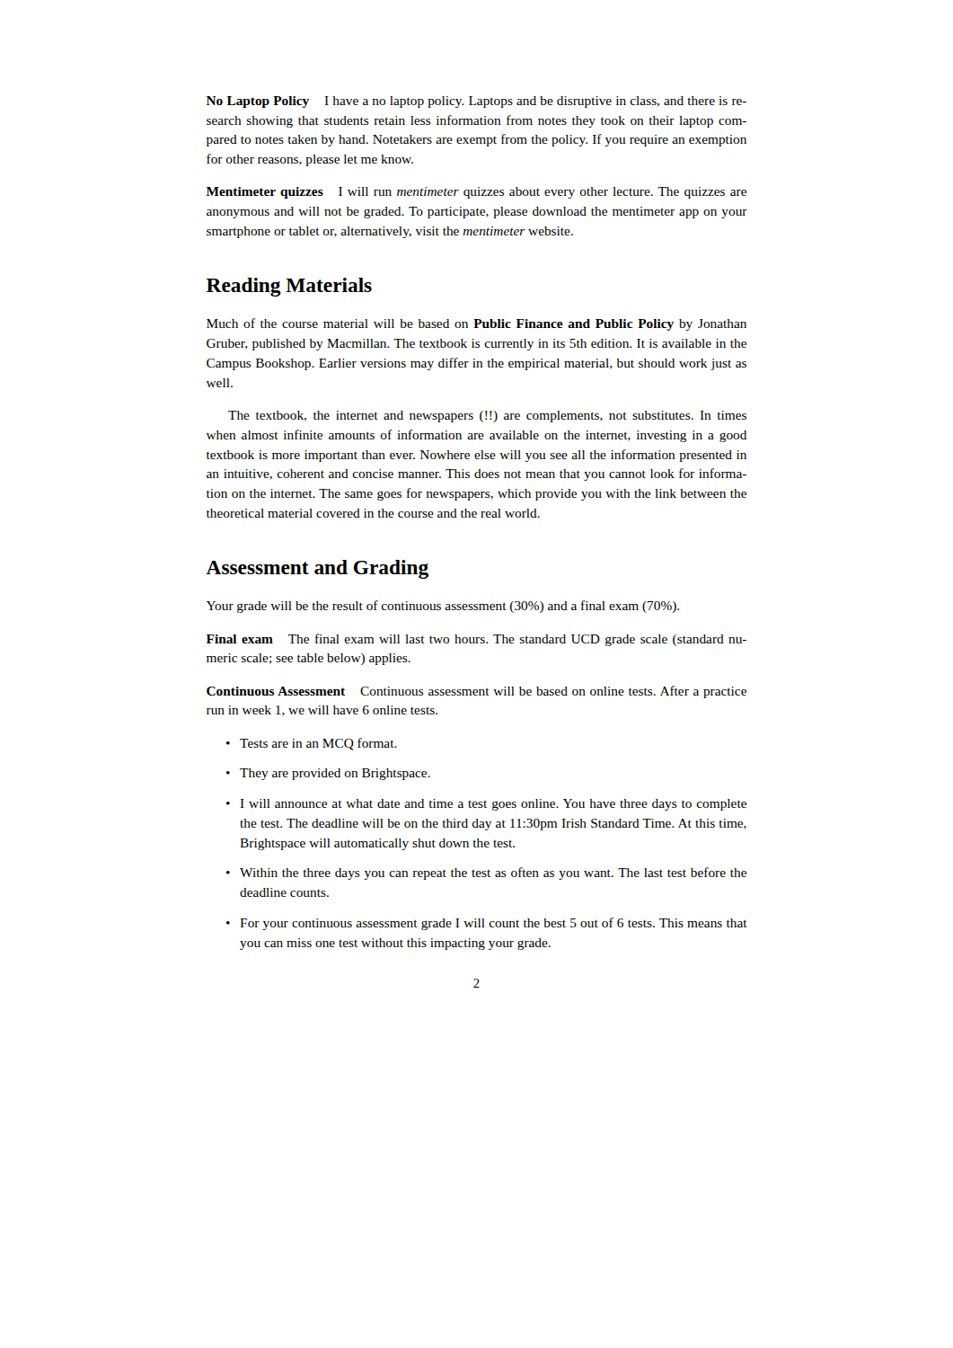No Laptop Policy I have a no laptop policy. Laptops and be disruptive in class, and there is research showing that students retain less information from notes they took on their laptop compared to notes taken by hand. Notetakers are exempt from the policy. If you require an exemption for other reasons, please let me know.
Mentimeter quizzes I will run mentimeter quizzes about every other lecture. The quizzes are anonymous and will not be graded. To participate, please download the mentimeter app on your smartphone or tablet or, alternatively, visit the mentimeter website.
Reading Materials
Much of the course material will be based on Public Finance and Public Policy by Jonathan Gruber, published by Macmillan. The textbook is currently in its 5th edition. It is available in the Campus Bookshop. Earlier versions may differ in the empirical material, but should work just as well.
The textbook, the internet and newspapers (!!) are complements, not substitutes. In times when almost infinite amounts of information are available on the internet, investing in a good textbook is more important than ever. Nowhere else will you see all the information presented in an intuitive, coherent and concise manner. This does not mean that you cannot look for information on the internet. The same goes for newspapers, which provide you with the link between the theoretical material covered in the course and the real world.
Assessment and Grading
Your grade will be the result of continuous assessment (30%) and a final exam (70%).
Final exam The final exam will last two hours. The standard UCD grade scale (standard numeric scale; see table below) applies.
Continuous Assessment Continuous assessment will be based on online tests. After a practice run in week 1, we will have 6 online tests.
Tests are in an MCQ format.
They are provided on Brightspace.
I will announce at what date and time a test goes online. You have three days to complete the test. The deadline will be on the third day at 11:30pm Irish Standard Time. At this time, Brightspace will automatically shut down the test.
Within the three days you can repeat the test as often as you want. The last test before the deadline counts.
For your continuous assessment grade I will count the best 5 out of 6 tests. This means that you can miss one test without this impacting your grade.
2